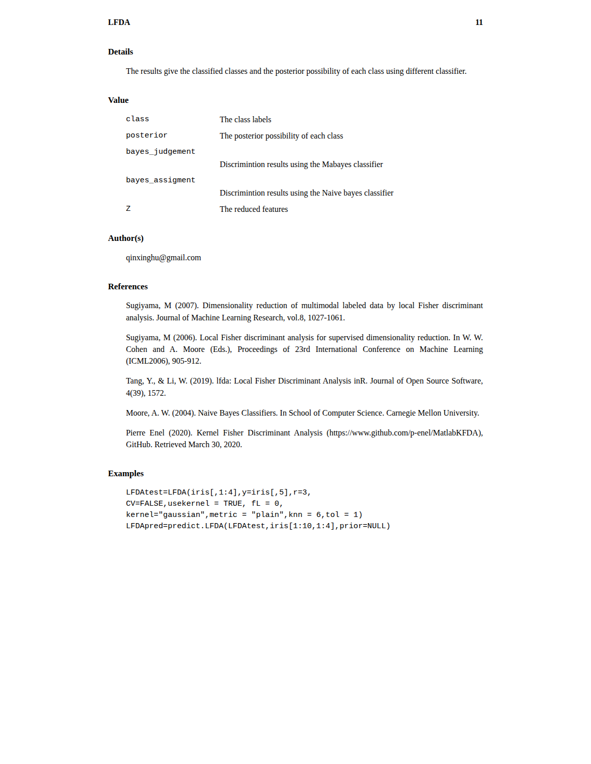LFDA 11
Details
The results give the classified classes and the posterior possibility of each class using different classifier.
Value
class
The class labels
posterior
The posterior possibility of each class
bayes_judgement
Discrimintion results using the Mabayes classifier
bayes_assigment
Discrimintion results using the Naive bayes classifier
Z
The reduced features
Author(s)
qinxinghu@gmail.com
References
Sugiyama, M (2007). Dimensionality reduction of multimodal labeled data by local Fisher discriminant analysis. Journal of Machine Learning Research, vol.8, 1027-1061.
Sugiyama, M (2006). Local Fisher discriminant analysis for supervised dimensionality reduction. In W. W. Cohen and A. Moore (Eds.), Proceedings of 23rd International Conference on Machine Learning (ICML2006), 905-912.
Tang, Y., & Li, W. (2019). lfda: Local Fisher Discriminant Analysis inR. Journal of Open Source Software, 4(39), 1572.
Moore, A. W. (2004). Naive Bayes Classifiers. In School of Computer Science. Carnegie Mellon University.
Pierre Enel (2020). Kernel Fisher Discriminant Analysis (https://www.github.com/p-enel/MatlabKFDA), GitHub. Retrieved March 30, 2020.
Examples
LFDAtest=LFDA(iris[,1:4],y=iris[,5],r=3,
CV=FALSE,usekernel = TRUE, fL = 0,
kernel="gaussian",metric = "plain",knn = 6,tol = 1)
LFDApred=predict.LFDA(LFDAtest,iris[1:10,1:4],prior=NULL)